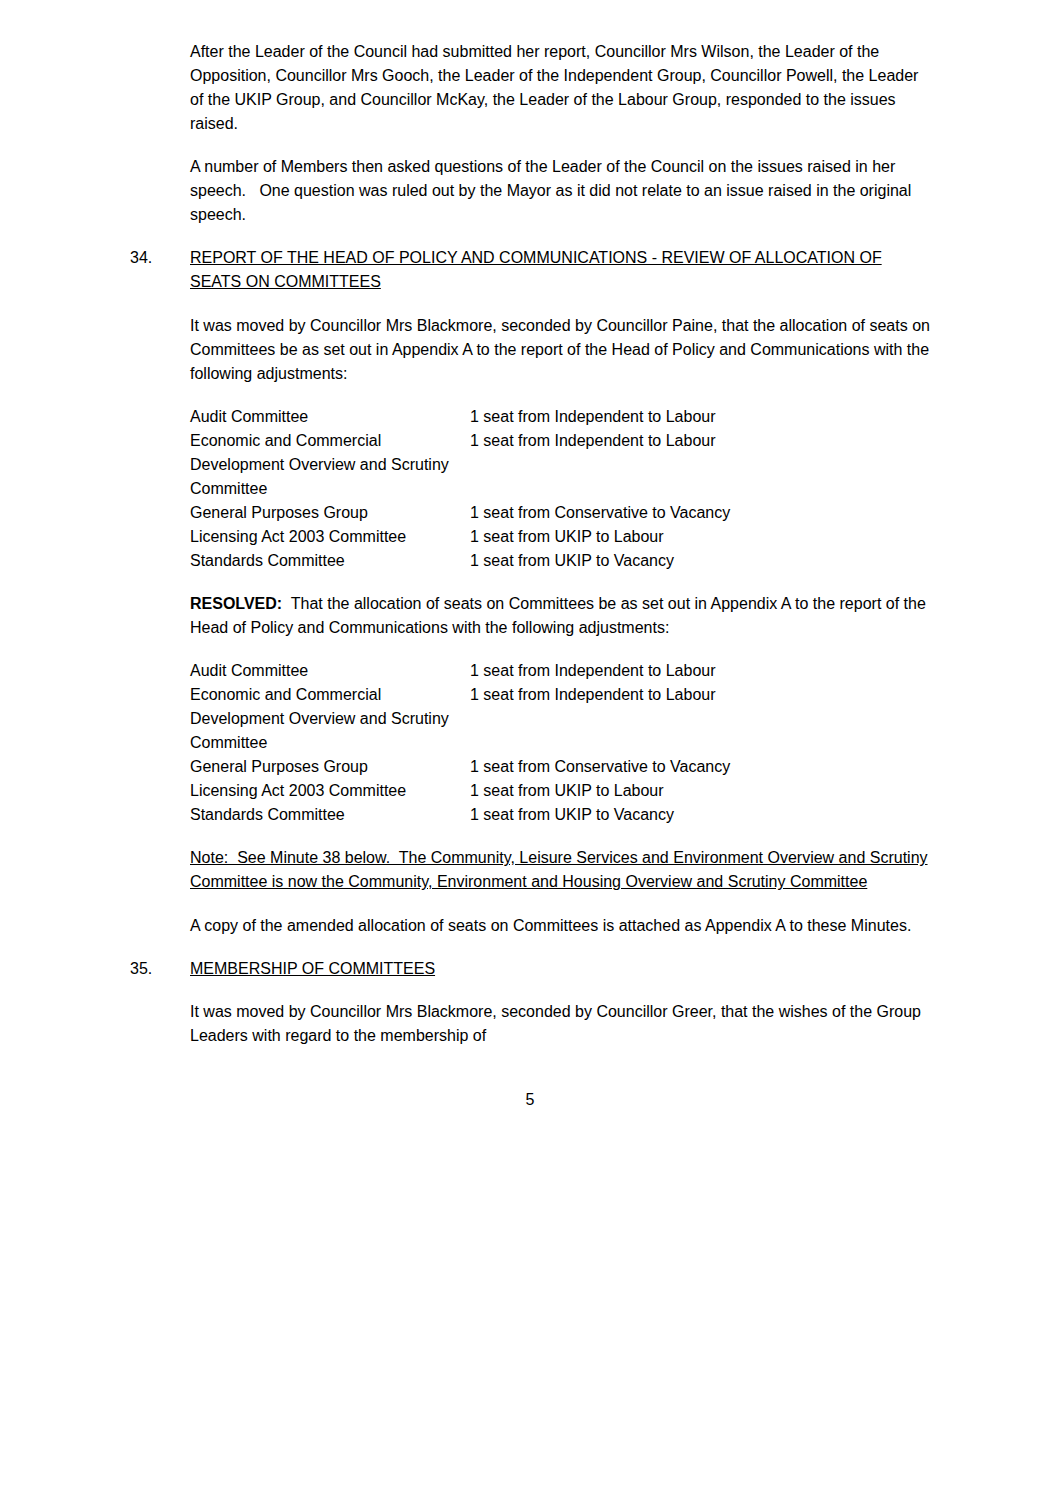After the Leader of the Council had submitted her report, Councillor Mrs Wilson, the Leader of the Opposition, Councillor Mrs Gooch, the Leader of the Independent Group, Councillor Powell, the Leader of the UKIP Group, and Councillor McKay, the Leader of the Labour Group, responded to the issues raised.
A number of Members then asked questions of the Leader of the Council on the issues raised in her speech. One question was ruled out by the Mayor as it did not relate to an issue raised in the original speech.
34.
REPORT OF THE HEAD OF POLICY AND COMMUNICATIONS - REVIEW OF ALLOCATION OF SEATS ON COMMITTEES
It was moved by Councillor Mrs Blackmore, seconded by Councillor Paine, that the allocation of seats on Committees be as set out in Appendix A to the report of the Head of Policy and Communications with the following adjustments:
| Audit Committee | 1 seat from Independent to Labour |
| Economic and Commercial Development Overview and Scrutiny Committee | 1 seat from Independent to Labour |
| General Purposes Group | 1 seat from Conservative to Vacancy |
| Licensing Act 2003 Committee | 1 seat from UKIP to Labour |
| Standards Committee | 1 seat from UKIP to Vacancy |
RESOLVED: That the allocation of seats on Committees be as set out in Appendix A to the report of the Head of Policy and Communications with the following adjustments:
| Audit Committee | 1 seat from Independent to Labour |
| Economic and Commercial Development Overview and Scrutiny Committee | 1 seat from Independent to Labour |
| General Purposes Group | 1 seat from Conservative to Vacancy |
| Licensing Act 2003 Committee | 1 seat from UKIP to Labour |
| Standards Committee | 1 seat from UKIP to Vacancy |
Note: See Minute 38 below. The Community, Leisure Services and Environment Overview and Scrutiny Committee is now the Community, Environment and Housing Overview and Scrutiny Committee
A copy of the amended allocation of seats on Committees is attached as Appendix A to these Minutes.
35.
MEMBERSHIP OF COMMITTEES
It was moved by Councillor Mrs Blackmore, seconded by Councillor Greer, that the wishes of the Group Leaders with regard to the membership of
5